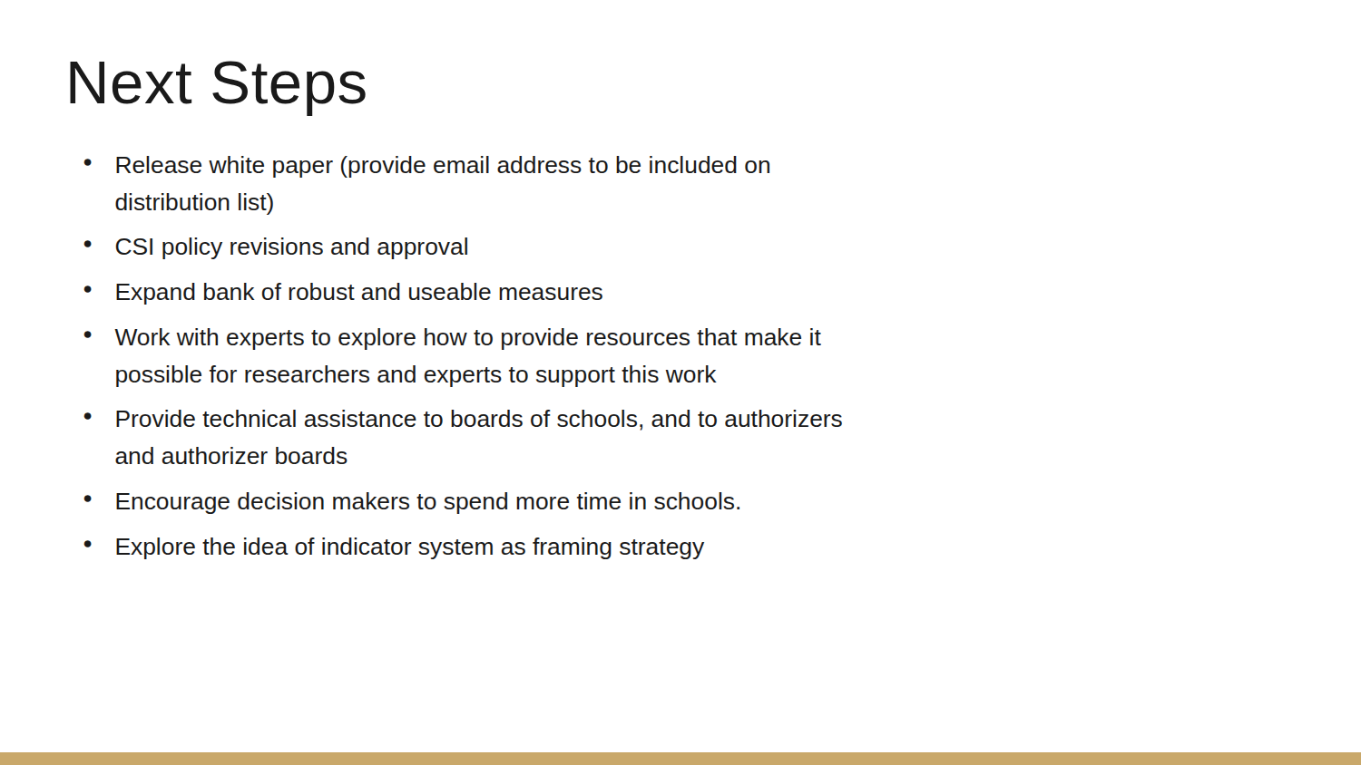Next Steps
Release white paper (provide email address to be included on distribution list)
CSI policy revisions and approval
Expand bank of robust and useable measures
Work with experts to explore how to provide resources that make it possible for researchers and experts to support this work
Provide technical assistance to boards of schools, and to authorizers and authorizer boards
Encourage decision makers to spend more time in schools.
Explore the idea of indicator system as framing strategy